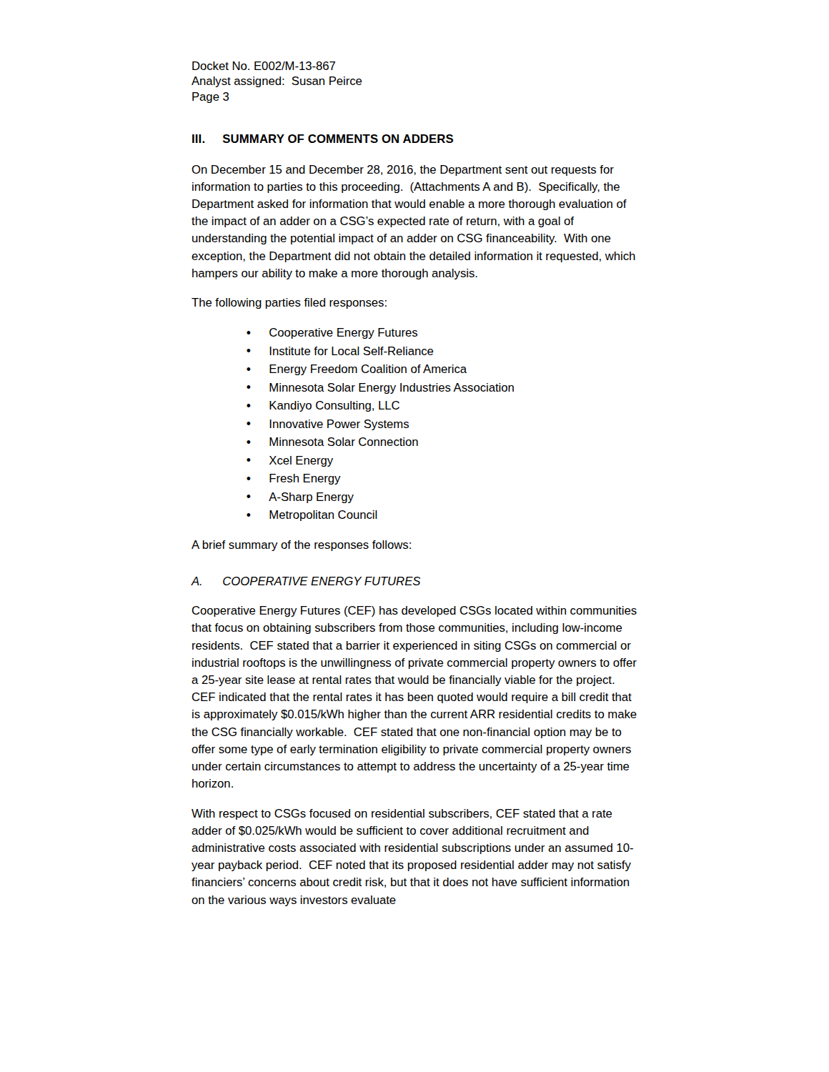Docket No. E002/M-13-867
Analyst assigned: Susan Peirce
Page 3
III. SUMMARY OF COMMENTS ON ADDERS
On December 15 and December 28, 2016, the Department sent out requests for information to parties to this proceeding. (Attachments A and B). Specifically, the Department asked for information that would enable a more thorough evaluation of the impact of an adder on a CSG’s expected rate of return, with a goal of understanding the potential impact of an adder on CSG financeability. With one exception, the Department did not obtain the detailed information it requested, which hampers our ability to make a more thorough analysis.
The following parties filed responses:
Cooperative Energy Futures
Institute for Local Self-Reliance
Energy Freedom Coalition of America
Minnesota Solar Energy Industries Association
Kandiyo Consulting, LLC
Innovative Power Systems
Minnesota Solar Connection
Xcel Energy
Fresh Energy
A-Sharp Energy
Metropolitan Council
A brief summary of the responses follows:
A. COOPERATIVE ENERGY FUTURES
Cooperative Energy Futures (CEF) has developed CSGs located within communities that focus on obtaining subscribers from those communities, including low-income residents. CEF stated that a barrier it experienced in siting CSGs on commercial or industrial rooftops is the unwillingness of private commercial property owners to offer a 25-year site lease at rental rates that would be financially viable for the project. CEF indicated that the rental rates it has been quoted would require a bill credit that is approximately $0.015/kWh higher than the current ARR residential credits to make the CSG financially workable. CEF stated that one non-financial option may be to offer some type of early termination eligibility to private commercial property owners under certain circumstances to attempt to address the uncertainty of a 25-year time horizon.
With respect to CSGs focused on residential subscribers, CEF stated that a rate adder of $0.025/kWh would be sufficient to cover additional recruitment and administrative costs associated with residential subscriptions under an assumed 10-year payback period. CEF noted that its proposed residential adder may not satisfy financiers’ concerns about credit risk, but that it does not have sufficient information on the various ways investors evaluate